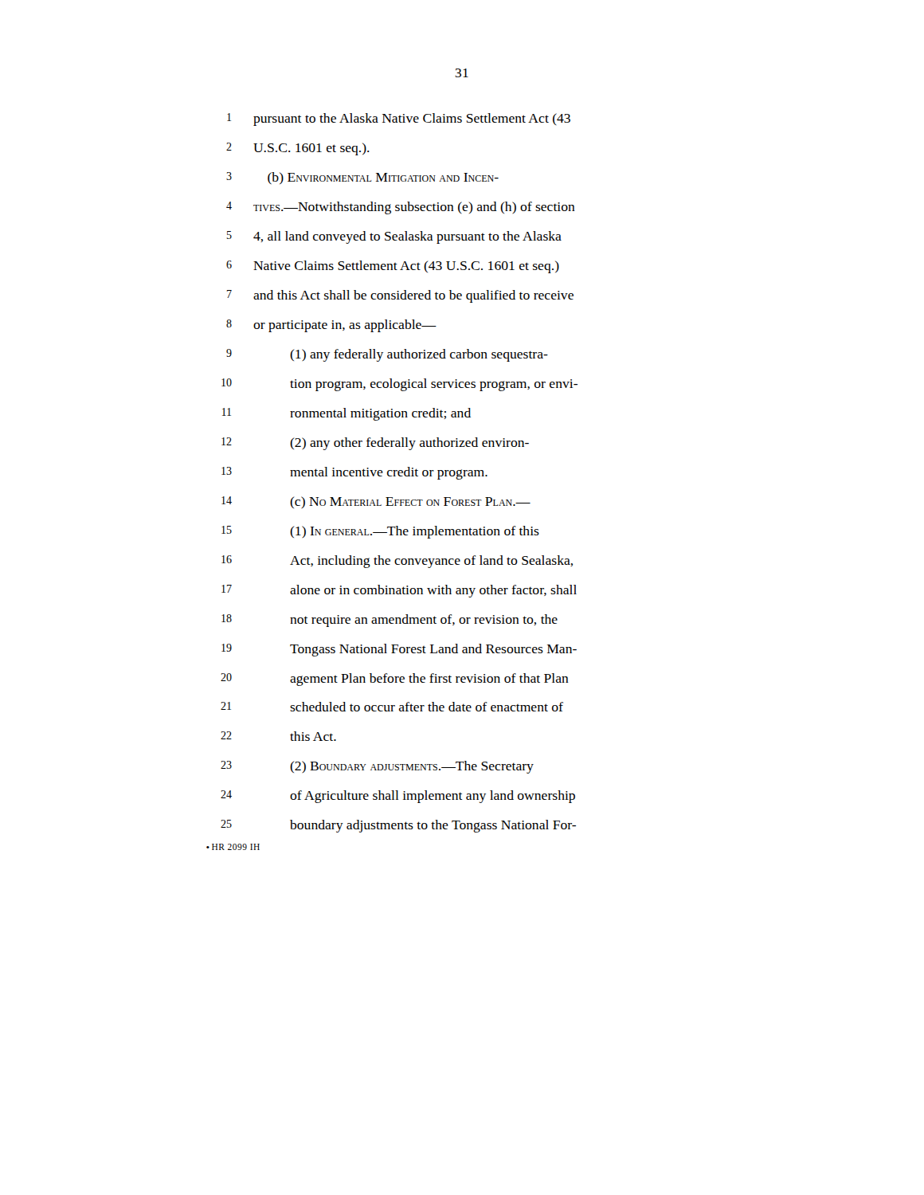31
pursuant to the Alaska Native Claims Settlement Act (43
U.S.C. 1601 et seq.).
(b) Environmental Mitigation and Incen-
tives.—Notwithstanding subsection (e) and (h) of section
4, all land conveyed to Sealaska pursuant to the Alaska
Native Claims Settlement Act (43 U.S.C. 1601 et seq.)
and this Act shall be considered to be qualified to receive
or participate in, as applicable—
(1) any federally authorized carbon sequestra-
tion program, ecological services program, or envi-
ronmental mitigation credit; and
(2) any other federally authorized environ-
mental incentive credit or program.
(c) No Material Effect on Forest Plan.—
(1) In general.—The implementation of this
Act, including the conveyance of land to Sealaska,
alone or in combination with any other factor, shall
not require an amendment of, or revision to, the
Tongass National Forest Land and Resources Man-
agement Plan before the first revision of that Plan
scheduled to occur after the date of enactment of
this Act.
(2) Boundary adjustments.—The Secretary
of Agriculture shall implement any land ownership
boundary adjustments to the Tongass National For-
•HR 2099 IH